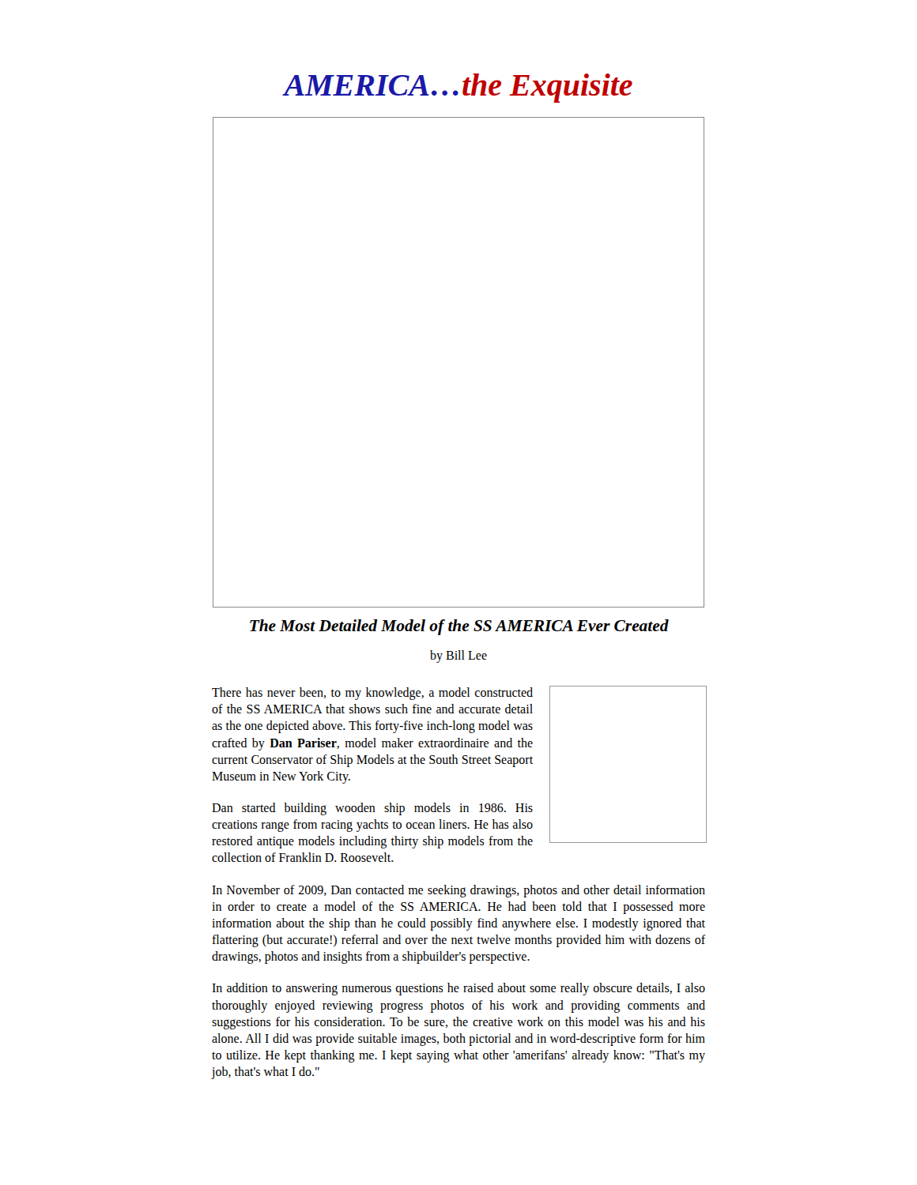AMERICA…the Exquisite
The Most Detailed Model of the SS AMERICA Ever Created
by Bill Lee
There has never been, to my knowledge, a model constructed of the SS AMERICA that shows such fine and accurate detail as the one depicted above. This forty-five inch-long model was crafted by Dan Pariser, model maker extraordinaire and the current Conservator of Ship Models at the South Street Seaport Museum in New York City.
Dan started building wooden ship models in 1986. His creations range from racing yachts to ocean liners. He has also restored antique models including thirty ship models from the collection of Franklin D. Roosevelt.
In November of 2009, Dan contacted me seeking drawings, photos and other detail information in order to create a model of the SS AMERICA. He had been told that I possessed more information about the ship than he could possibly find anywhere else. I modestly ignored that flattering (but accurate!) referral and over the next twelve months provided him with dozens of drawings, photos and insights from a shipbuilder's perspective.
In addition to answering numerous questions he raised about some really obscure details, I also thoroughly enjoyed reviewing progress photos of his work and providing comments and suggestions for his consideration. To be sure, the creative work on this model was his and his alone. All I did was provide suitable images, both pictorial and in word-descriptive form for him to utilize. He kept thanking me. I kept saying what other 'amerifans' already know: "That's my job, that's what I do."